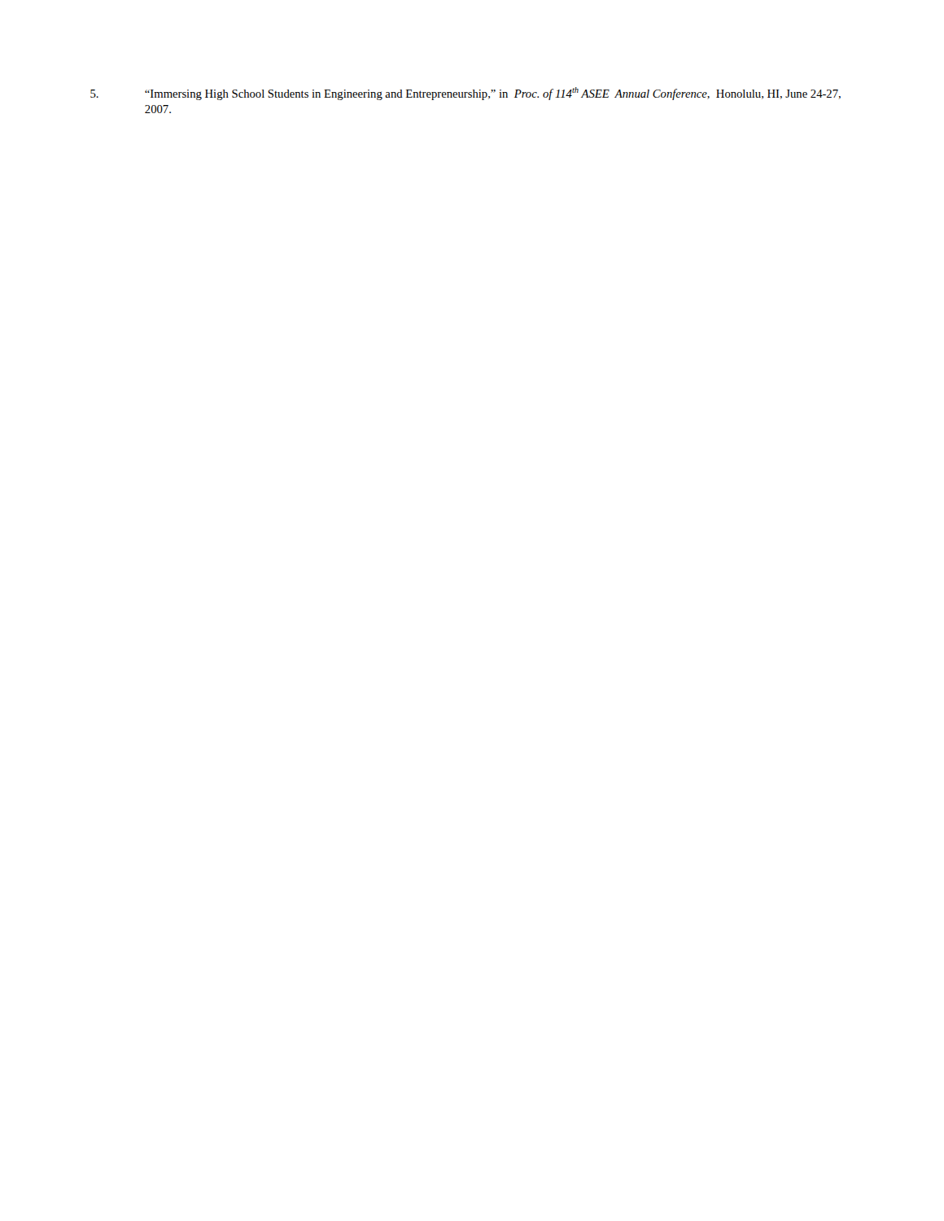5. “Immersing High School Students in Engineering and Entrepreneurship,” in Proc. of 114th ASEE Annual Conference, Honolulu, HI, June 24-27, 2007.